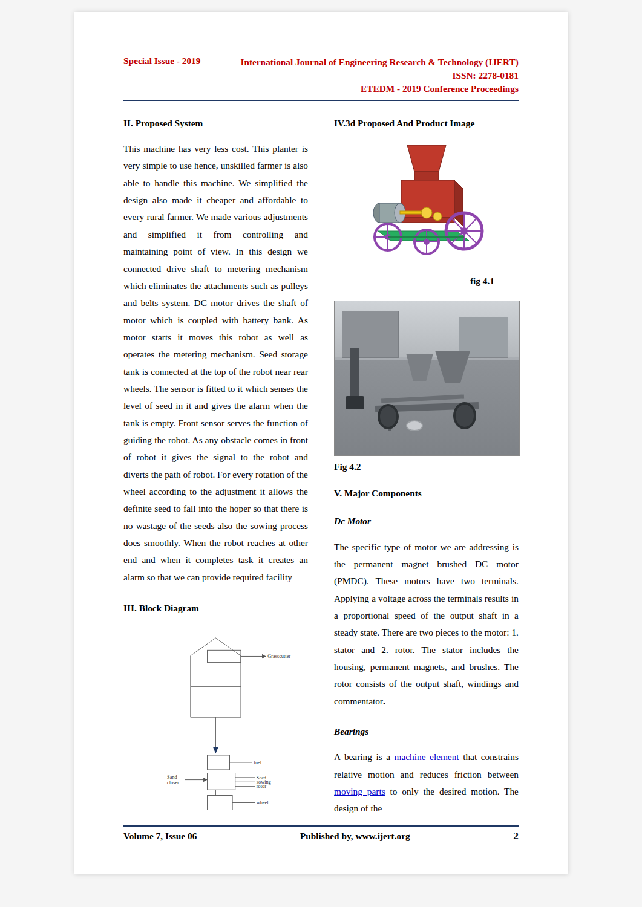Special Issue - 2019
International Journal of Engineering Research & Technology (IJERT)
ISSN: 2278-0181
ETEDM - 2019 Conference Proceedings
II. Proposed System
This machine has very less cost. This planter is very simple to use hence, unskilled farmer is also able to handle this machine. We simplified the design also made it cheaper and affordable to every rural farmer. We made various adjustments and simplified it from controlling and maintaining point of view. In this design we connected drive shaft to metering mechanism which eliminates the attachments such as pulleys and belts system. DC motor drives the shaft of motor which is coupled with battery bank. As motor starts it moves this robot as well as operates the metering mechanism. Seed storage tank is connected at the top of the robot near rear wheels. The sensor is fitted to it which senses the level of seed in it and gives the alarm when the tank is empty. Front sensor serves the function of guiding the robot. As any obstacle comes in front of robot it gives the signal to the robot and diverts the path of robot. For every rotation of the wheel according to the adjustment it allows the definite seed to fall into the hoper so that there is no wastage of the seeds also the sowing process does smoothly. When the robot reaches at other end and when it completes task it creates an alarm so that we can provide required facility
III. Block Diagram
Grasscutter fuel Seed sowing rotor Sand closer wheel
IV.3d Proposed And Product Image
fig 4.1
Fig 4.2
V. Major Components
Dc Motor
The specific type of motor we are addressing is the permanent magnet brushed DC motor (PMDC). These motors have two terminals. Applying a voltage across the terminals results in a proportional speed of the output shaft in a steady state. There are two pieces to the motor: 1. stator and 2. rotor. The stator includes the housing, permanent magnets, and brushes. The rotor consists of the output shaft, windings and commentator.
Bearings
A bearing is a machine element that constrains relative motion and reduces friction between moving parts to only the desired motion. The design of the
Volume 7, Issue 06
Published by, www.ijert.org
2